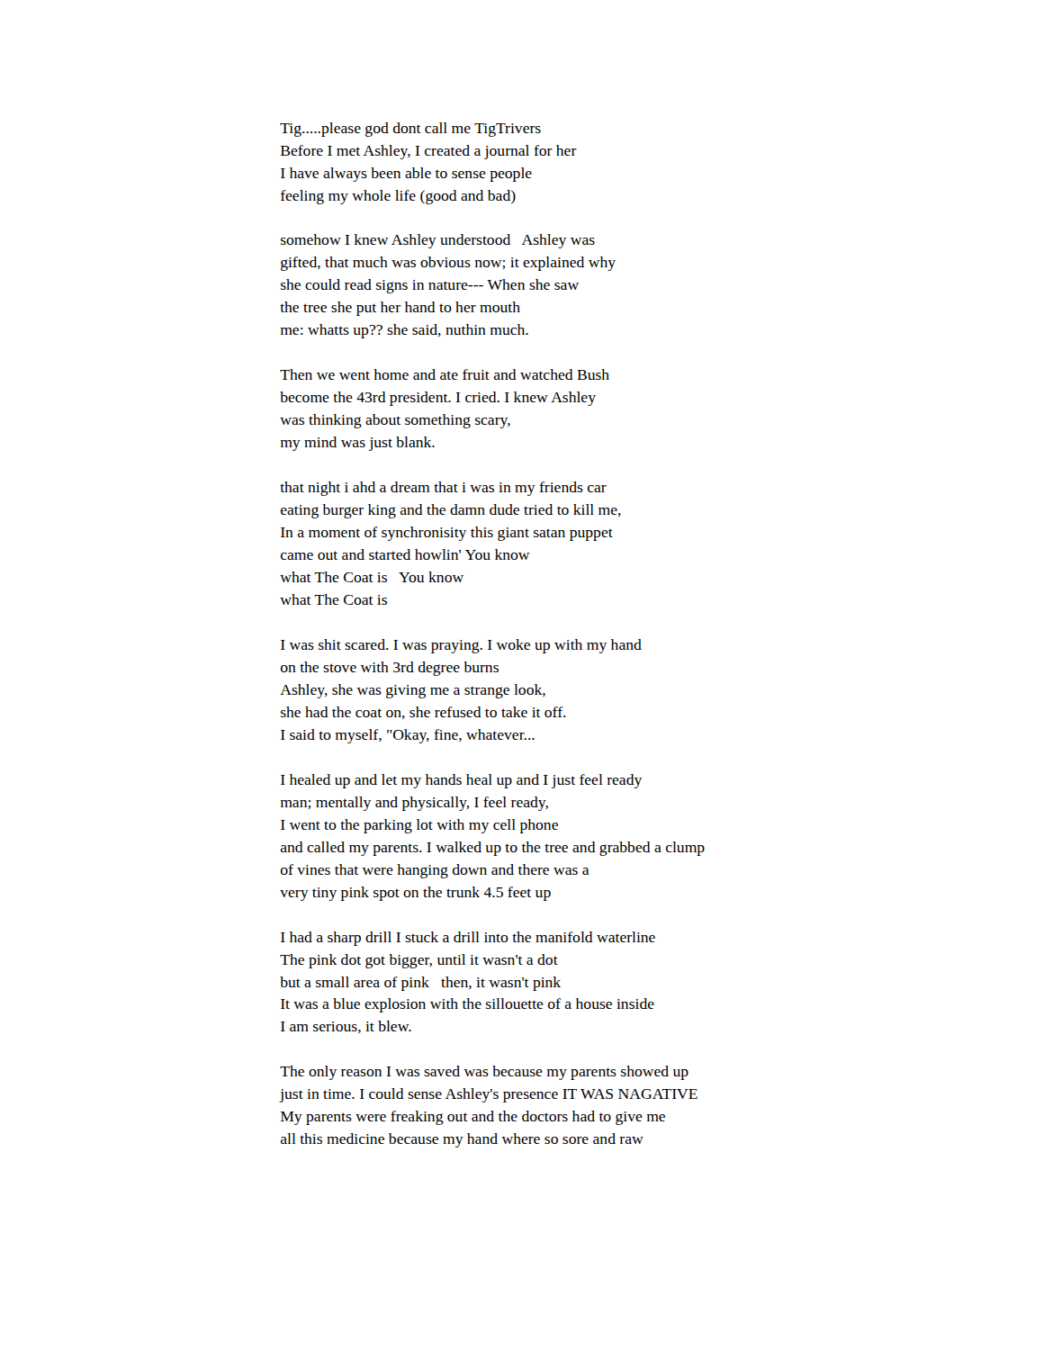Tig.....please god dont call me TigTrivers Before I met Ashley, I created a journal for her I have always been able to sense people feeling my whole life (good and bad)
somehow I knew Ashley understood Ashley was gifted, that much was obvious now; it explained why she could read signs in nature--- When she saw the tree she put her hand to her mouth me: whatts up?? she said, nuthin much.
Then we went home and ate fruit and watched Bush become the 43rd president. I cried. I knew Ashley was thinking about something scary, my mind was just blank.
that night i ahd a dream that i was in my friends car eating burger king and the damn dude tried to kill me, In a moment of synchronisity this giant satan puppet came out and started howlin' You know what The Coat is You know what The Coat is
I was shit scared. I was praying. I woke up with my hand on the stove with 3rd degree burns Ashley, she was giving me a strange look, she had the coat on, she refused to take it off. I said to myself, "Okay, fine, whatever...
I healed up and let my hands heal up and I just feel ready man; mentally and physically, I feel ready, I went to the parking lot with my cell phone and called my parents. I walked up to the tree and grabbed a clump of vines that were hanging down and there was a very tiny pink spot on the trunk 4.5 feet up
I had a sharp drill I stuck a drill into the manifold waterline The pink dot got bigger, until it wasn't a dot but a small area of pink then, it wasn't pink It was a blue explosion with the sillouette of a house inside I am serious, it blew.
The only reason I was saved was because my parents showed up just in time. I could sense Ashley's presence IT WAS NAGATIVE My parents were freaking out and the doctors had to give me all this medicine because my hand where so sore and raw